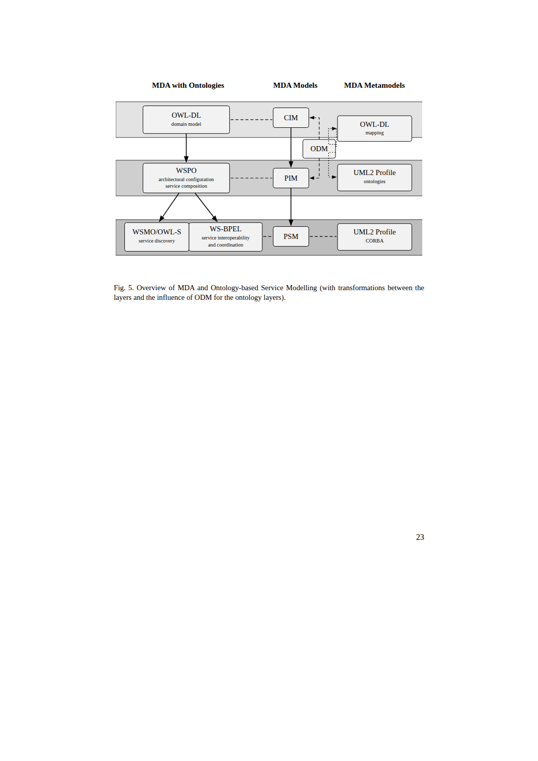MDA with Ontologies MDA Models MDA Metamodels
OWL-DL domain model CIM OWL-DL mapping ODM WSPO architectural configuration service composition PIM UML2 Profile ontologies WSMO/OWL-S service discovery WS-BPEL service interoperability and coordination PSM UML2 Profile CORBA
Fig. 5. Overview of MDA and Ontology-based Service Modelling (with transformations between the layers and the influence of ODM for the ontology layers).
23